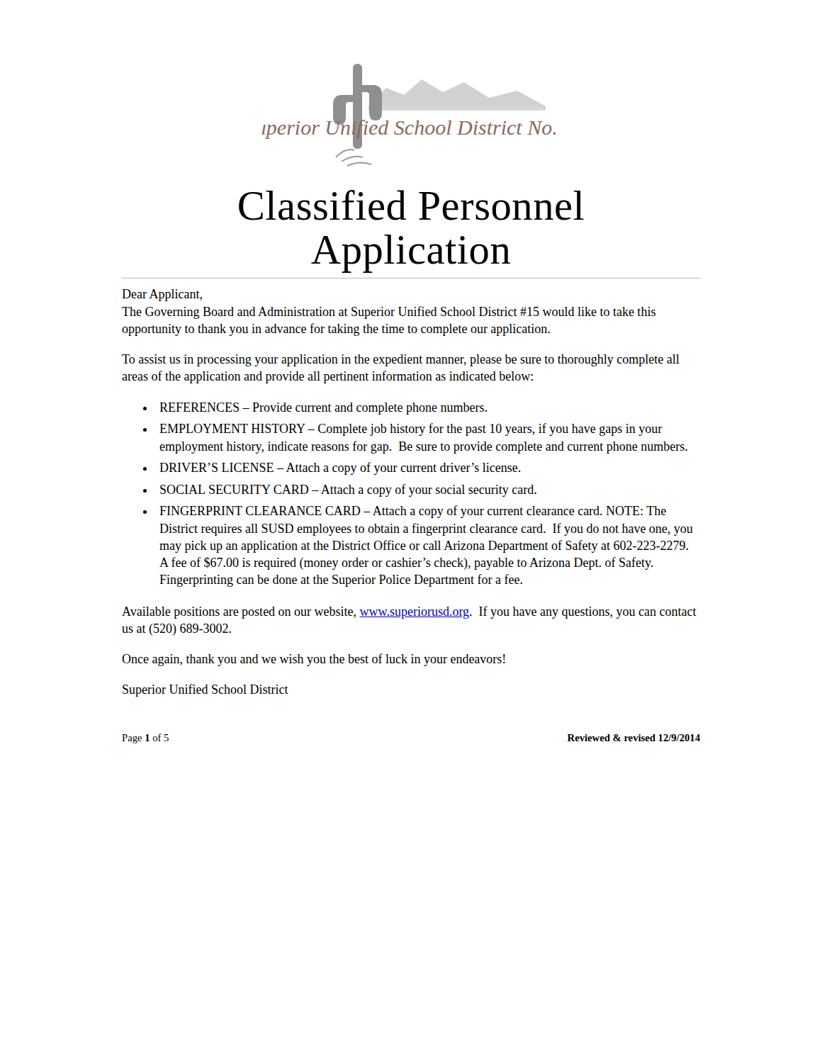Superior Unified School District No. 15
Classified Personnel
Application
Dear Applicant,
The Governing Board and Administration at Superior Unified School District #15 would like to take this opportunity to thank you in advance for taking the time to complete our application.
To assist us in processing your application in the expedient manner, please be sure to thoroughly complete all areas of the application and provide all pertinent information as indicated below:
REFERENCES – Provide current and complete phone numbers.
EMPLOYMENT HISTORY – Complete job history for the past 10 years, if you have gaps in your employment history, indicate reasons for gap. Be sure to provide complete and current phone numbers.
DRIVER’S LICENSE – Attach a copy of your current driver’s license.
SOCIAL SECURITY CARD – Attach a copy of your social security card.
FINGERPRINT CLEARANCE CARD – Attach a copy of your current clearance card. NOTE: The District requires all SUSD employees to obtain a fingerprint clearance card. If you do not have one, you may pick up an application at the District Office or call Arizona Department of Safety at 602-223-2279. A fee of $67.00 is required (money order or cashier’s check), payable to Arizona Dept. of Safety. Fingerprinting can be done at the Superior Police Department for a fee.
Available positions are posted on our website, www.superiorusd.org. If you have any questions, you can contact us at (520) 689-3002.
Once again, thank you and we wish you the best of luck in your endeavors!
Superior Unified School District
Page 1 of 5
Reviewed & revised 12/9/2014